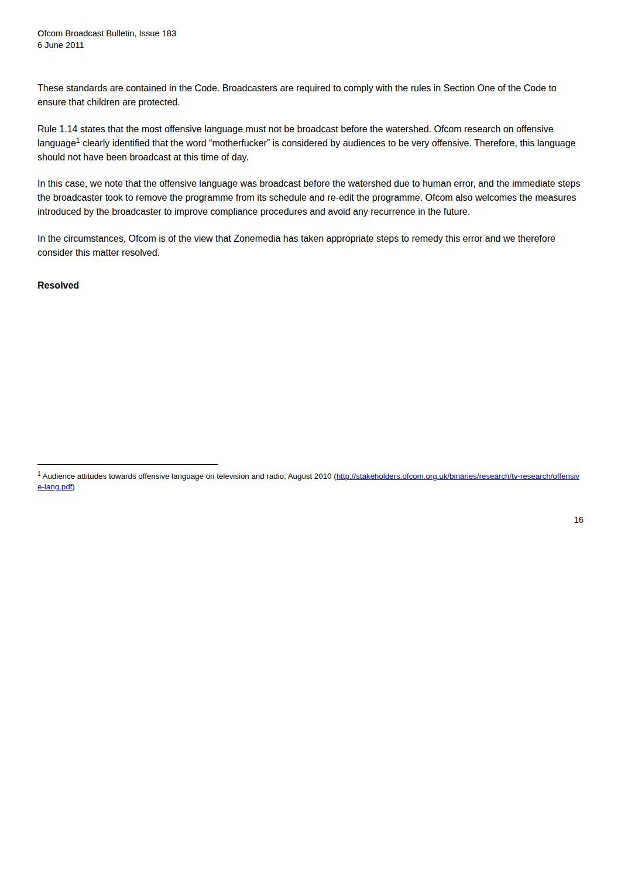Ofcom Broadcast Bulletin, Issue 183
6 June 2011
These standards are contained in the Code. Broadcasters are required to comply with the rules in Section One of the Code to ensure that children are protected.
Rule 1.14 states that the most offensive language must not be broadcast before the watershed. Ofcom research on offensive language1 clearly identified that the word “motherfucker” is considered by audiences to be very offensive. Therefore, this language should not have been broadcast at this time of day.
In this case, we note that the offensive language was broadcast before the watershed due to human error, and the immediate steps the broadcaster took to remove the programme from its schedule and re-edit the programme. Ofcom also welcomes the measures introduced by the broadcaster to improve compliance procedures and avoid any recurrence in the future.
In the circumstances, Ofcom is of the view that Zonemedia has taken appropriate steps to remedy this error and we therefore consider this matter resolved.
Resolved
1 Audience attitudes towards offensive language on television and radio, August 2010 (http://stakeholders.ofcom.org.uk/binaries/research/tv-research/offensive-lang.pdf)
16